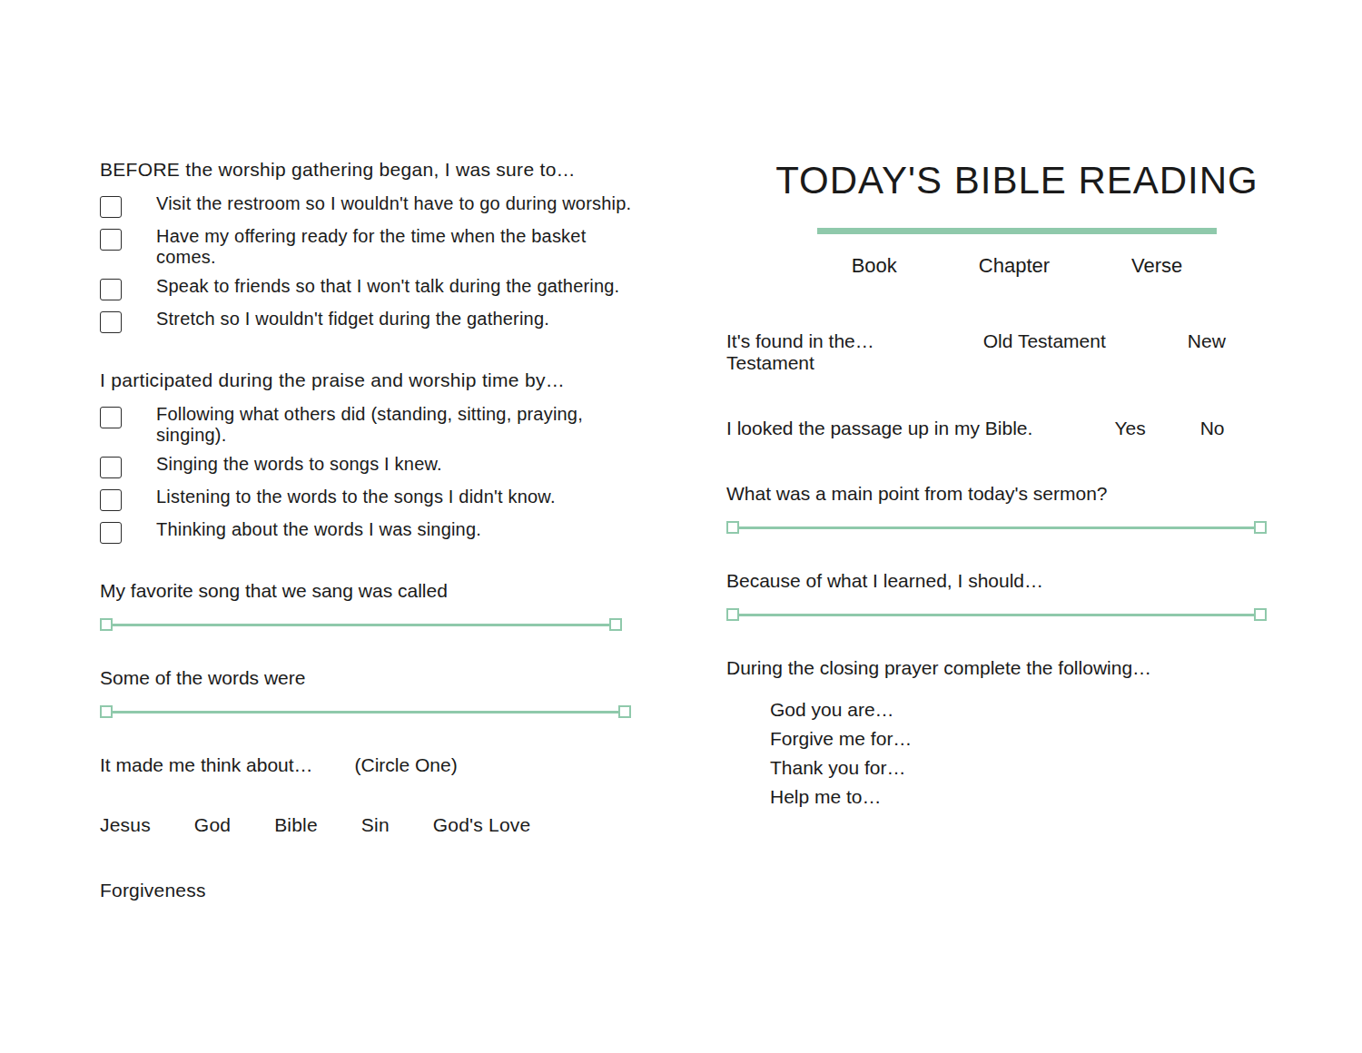BEFORE the worship gathering began, I was sure to…
Visit the restroom so I wouldn't have to go during worship.
Have my offering ready for the time when the basket comes.
Speak to friends so that I won't talk during the gathering.
Stretch so I wouldn't fidget during the gathering.
I participated during the praise and worship time by…
Following what others did (standing, sitting, praying, singing).
Singing the words to songs I knew.
Listening to the words to the songs I didn't know.
Thinking about the words I was singing.
My favorite song that we sang was called
Some of the words were
It made me think about… (Circle One)
Jesus God Bible Sin God's Love Forgiveness
TODAY'S BIBLE READING
Book Chapter Verse
It's found in the… Old Testament New Testament
I looked the passage up in my Bible. Yes No
What was a main point from today's sermon?
Because of what I learned, I should…
During the closing prayer complete the following…
God you are…
Forgive me for…
Thank you for…
Help me to…